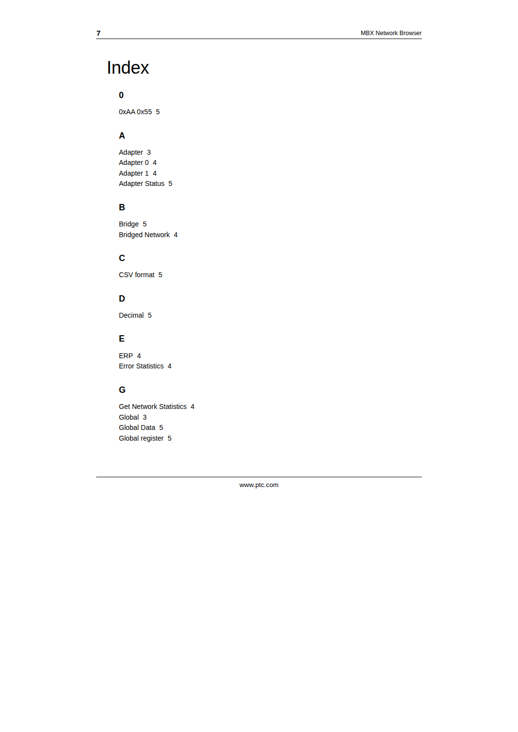7
MBX Network Browser
Index
0
0xAA 0x555
A
Adapter3
Adapter 04
Adapter 14
Adapter Status5
B
Bridge5
Bridged Network4
C
CSV format5
D
Decimal5
E
ERP4
Error Statistics4
G
Get Network Statistics4
Global3
Global Data5
Global register5
www.ptc.com